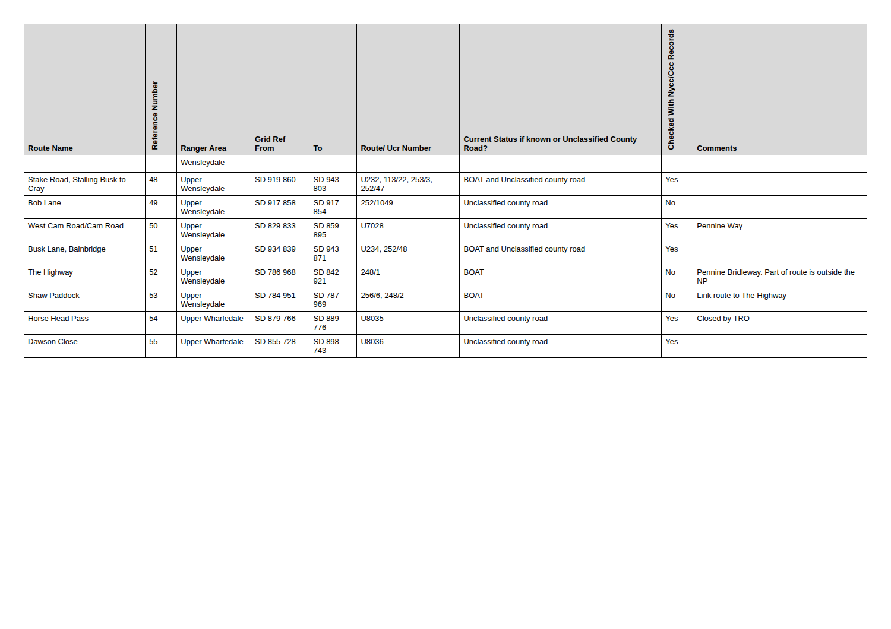| Route Name | Reference Number | Ranger Area | Grid Ref From | To | Route/ Ucr Number | Current Status if known or Unclassified County Road? | Checked With Nycc/Ccc Records | Comments |
| --- | --- | --- | --- | --- | --- | --- | --- | --- |
| | | Wensleydale | | | | | | |
| Stake Road, Stalling Busk to Cray | 48 | Upper Wensleydale | SD 919 860 | SD 943 803 | U232, 113/22, 253/3, 252/47 | BOAT and Unclassified county road | Yes | |
| Bob Lane | 49 | Upper Wensleydale | SD 917 858 | SD 917 854 | 252/1049 | Unclassified county road | No | |
| West Cam Road/Cam Road | 50 | Upper Wensleydale | SD 829 833 | SD 859 895 | U7028 | Unclassified county road | Yes | Pennine Way |
| Busk Lane, Bainbridge | 51 | Upper Wensleydale | SD 934 839 | SD 943 871 | U234, 252/48 | BOAT and Unclassified county road | Yes | |
| The Highway | 52 | Upper Wensleydale | SD 786 968 | SD 842 921 | 248/1 | BOAT | No | Pennine Bridleway. Part of route is outside the NP |
| Shaw Paddock | 53 | Upper Wensleydale | SD 784 951 | SD 787 969 | 256/6, 248/2 | BOAT | No | Link route to The Highway |
| Horse Head Pass | 54 | Upper Wharfedale | SD 879 766 | SD 889 776 | U8035 | Unclassified county road | Yes | Closed by TRO |
| Dawson Close | 55 | Upper Wharfedale | SD 855 728 | SD 898 743 | U8036 | Unclassified county road | Yes | |